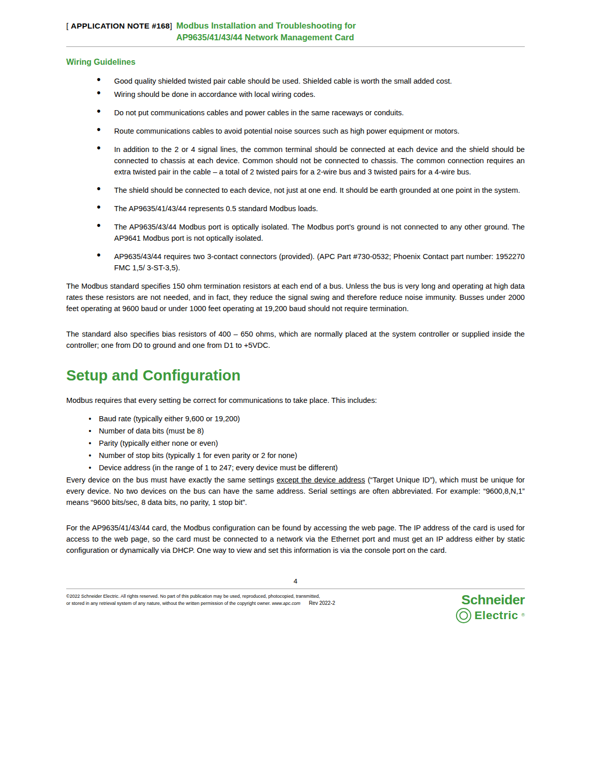[ APPLICATION NOTE #168] Modbus Installation and Troubleshooting for
AP9635/41/43/44 Network Management Card
Wiring Guidelines
Good quality shielded twisted pair cable should be used. Shielded cable is worth the small added cost.
Wiring should be done in accordance with local wiring codes.
Do not put communications cables and power cables in the same raceways or conduits.
Route communications cables to avoid potential noise sources such as high power equipment or motors.
In addition to the 2 or 4 signal lines, the common terminal should be connected at each device and the shield should be connected to chassis at each device. Common should not be connected to chassis. The common connection requires an extra twisted pair in the cable – a total of 2 twisted pairs for a 2-wire bus and 3 twisted pairs for a 4-wire bus.
The shield should be connected to each device, not just at one end. It should be earth grounded at one point in the system.
The AP9635/41/43/44 represents 0.5 standard Modbus loads.
The AP9635/43/44 Modbus port is optically isolated. The Modbus port’s ground is not connected to any other ground. The AP9641 Modbus port is not optically isolated.
AP9635/43/44 requires two 3-contact connectors (provided). (APC Part #730-0532; Phoenix Contact part number: 1952270 FMC 1,5/ 3-ST-3,5).
The Modbus standard specifies 150 ohm termination resistors at each end of a bus. Unless the bus is very long and operating at high data rates these resistors are not needed, and in fact, they reduce the signal swing and therefore reduce noise immunity. Busses under 2000 feet operating at 9600 baud or under 1000 feet operating at 19,200 baud should not require termination.
The standard also specifies bias resistors of 400 – 650 ohms, which are normally placed at the system controller or supplied inside the controller; one from D0 to ground and one from D1 to +5VDC.
Setup and Configuration
Modbus requires that every setting be correct for communications to take place. This includes:
Baud rate (typically either 9,600 or 19,200)
Number of data bits (must be 8)
Parity (typically either none or even)
Number of stop bits (typically 1 for even parity or 2 for none)
Device address (in the range of 1 to 247; every device must be different)
Every device on the bus must have exactly the same settings except the device address (“Target Unique ID”), which must be unique for every device. No two devices on the bus can have the same address. Serial settings are often abbreviated. For example: “9600,8,N,1” means “9600 bits/sec, 8 data bits, no parity, 1 stop bit”.
For the AP9635/41/43/44 card, the Modbus configuration can be found by accessing the web page. The IP address of the card is used for access to the web page, so the card must be connected to a network via the Ethernet port and must get an IP address either by static configuration or dynamically via DHCP. One way to view and set this information is via the console port on the card.
4
©2022 Schneider Electric. All rights reserved. No part of this publication may be used, reproduced, photocopied, transmitted,
or stored in any retrieval system of any nature, without the written permission of the copyright owner. www.apc.com Rev 2022-2
Schneider
Electric®